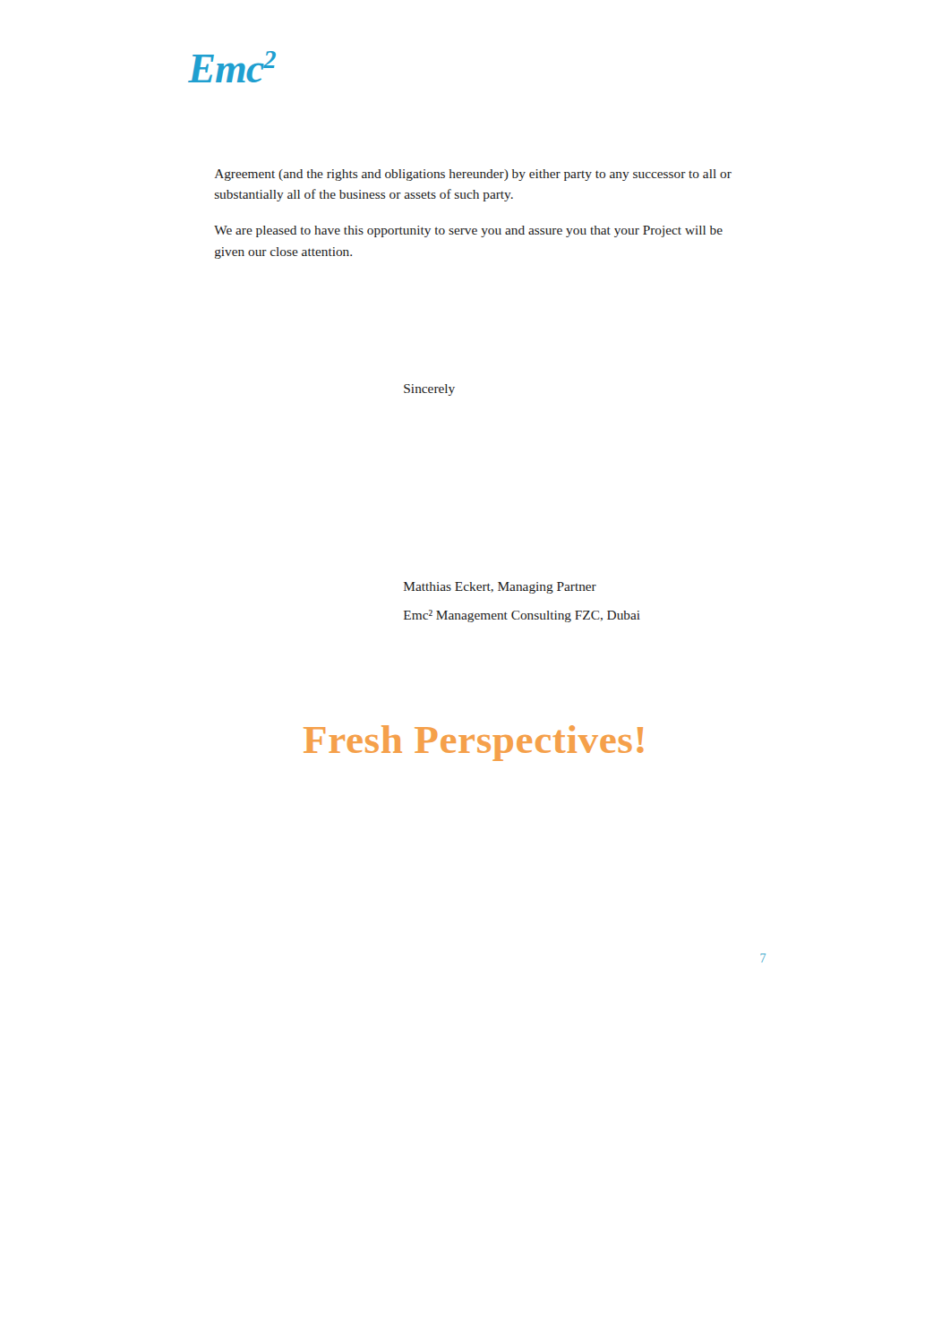Emc 2
Agreement (and the rights and obligations hereunder) by either party to any successor to all or substantially all of the business or assets of such party.
We are pleased to have this opportunity to serve you and assure you that your Project will be given our close attention.
Sincerely
Matthias Eckert, Managing Partner
Emc² Management Consulting FZC, Dubai
Fresh Perspectives!
7